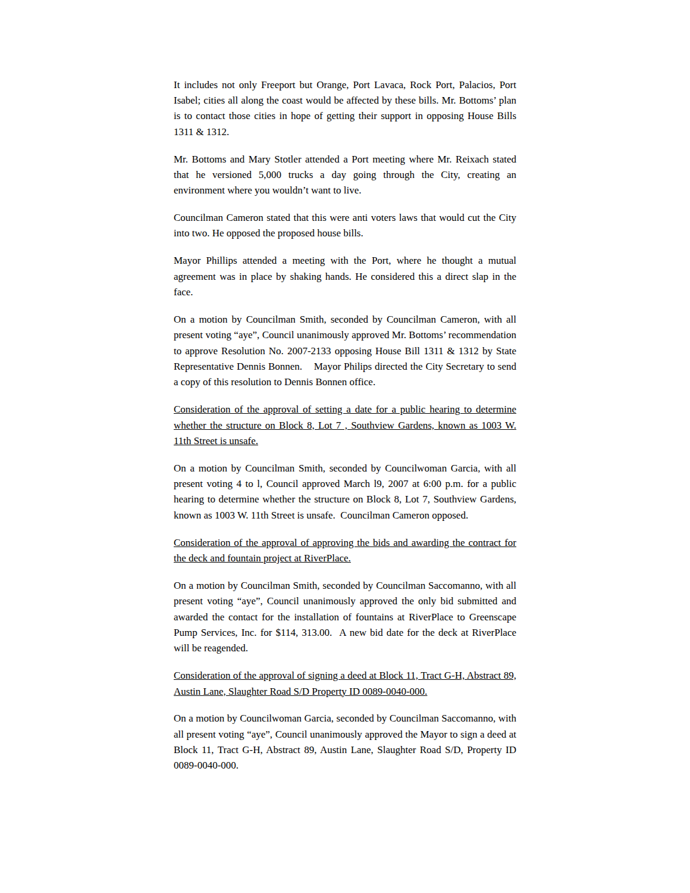It includes not only Freeport but Orange, Port Lavaca, Rock Port, Palacios, Port Isabel; cities all along the coast would be affected by these bills. Mr. Bottoms’ plan is to contact those cities in hope of getting their support in opposing House Bills 1311 & 1312.
Mr. Bottoms and Mary Stotler attended a Port meeting where Mr. Reixach stated that he versioned 5,000 trucks a day going through the City, creating an environment where you wouldn’t want to live.
Councilman Cameron stated that this were anti voters laws that would cut the City into two. He opposed the proposed house bills.
Mayor Phillips attended a meeting with the Port, where he thought a mutual agreement was in place by shaking hands. He considered this a direct slap in the face.
On a motion by Councilman Smith, seconded by Councilman Cameron, with all present voting “aye”, Council unanimously approved Mr. Bottoms’ recommendation to approve Resolution No. 2007-2133 opposing House Bill 1311 & 1312 by State Representative Dennis Bonnen. Mayor Philips directed the City Secretary to send a copy of this resolution to Dennis Bonnen office.
Consideration of the approval of setting a date for a public hearing to determine whether the structure on Block 8, Lot 7 , Southview Gardens, known as 1003 W. 11th Street is unsafe.
On a motion by Councilman Smith, seconded by Councilwoman Garcia, with all present voting 4 to l, Council approved March l9, 2007 at 6:00 p.m. for a public hearing to determine whether the structure on Block 8, Lot 7, Southview Gardens, known as 1003 W. 11th Street is unsafe. Councilman Cameron opposed.
Consideration of the approval of approving the bids and awarding the contract for the deck and fountain project at RiverPlace.
On a motion by Councilman Smith, seconded by Councilman Saccomanno, with all present voting “aye”, Council unanimously approved the only bid submitted and awarded the contact for the installation of fountains at RiverPlace to Greenscape Pump Services, Inc. for $114, 313.00. A new bid date for the deck at RiverPlace will be reagended.
Consideration of the approval of signing a deed at Block 11, Tract G-H, Abstract 89, Austin Lane, Slaughter Road S/D Property ID 0089-0040-000.
On a motion by Councilwoman Garcia, seconded by Councilman Saccomanno, with all present voting “aye”, Council unanimously approved the Mayor to sign a deed at Block 11, Tract G-H, Abstract 89, Austin Lane, Slaughter Road S/D, Property ID 0089-0040-000.